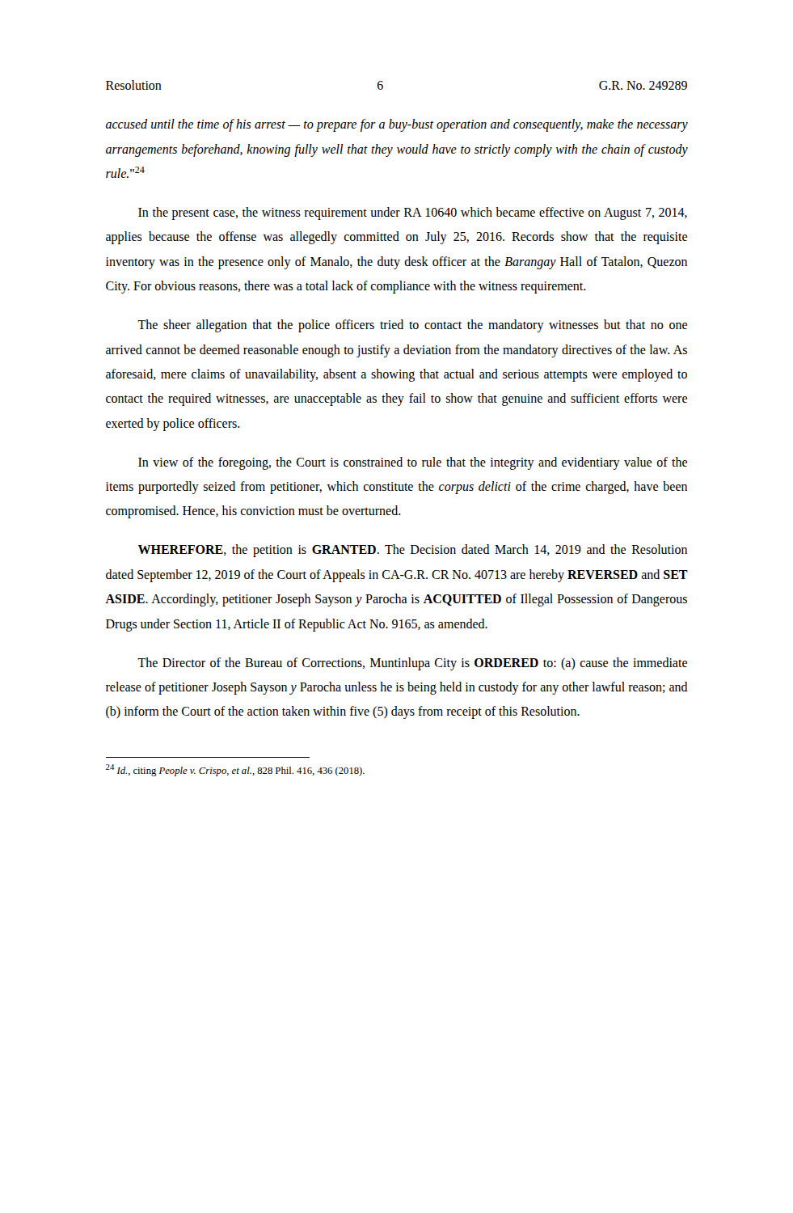Resolution 6 G.R. No. 249289
accused until the time of his arrest — to prepare for a buy-bust operation and consequently, make the necessary arrangements beforehand, knowing fully well that they would have to strictly comply with the chain of custody rule."24
In the present case, the witness requirement under RA 10640 which became effective on August 7, 2014, applies because the offense was allegedly committed on July 25, 2016. Records show that the requisite inventory was in the presence only of Manalo, the duty desk officer at the Barangay Hall of Tatalon, Quezon City. For obvious reasons, there was a total lack of compliance with the witness requirement.
The sheer allegation that the police officers tried to contact the mandatory witnesses but that no one arrived cannot be deemed reasonable enough to justify a deviation from the mandatory directives of the law. As aforesaid, mere claims of unavailability, absent a showing that actual and serious attempts were employed to contact the required witnesses, are unacceptable as they fail to show that genuine and sufficient efforts were exerted by police officers.
In view of the foregoing, the Court is constrained to rule that the integrity and evidentiary value of the items purportedly seized from petitioner, which constitute the corpus delicti of the crime charged, have been compromised. Hence, his conviction must be overturned.
WHEREFORE, the petition is GRANTED. The Decision dated March 14, 2019 and the Resolution dated September 12, 2019 of the Court of Appeals in CA-G.R. CR No. 40713 are hereby REVERSED and SET ASIDE. Accordingly, petitioner Joseph Sayson y Parocha is ACQUITTED of Illegal Possession of Dangerous Drugs under Section 11, Article II of Republic Act No. 9165, as amended.
The Director of the Bureau of Corrections, Muntinlupa City is ORDERED to: (a) cause the immediate release of petitioner Joseph Sayson y Parocha unless he is being held in custody for any other lawful reason; and (b) inform the Court of the action taken within five (5) days from receipt of this Resolution.
24 Id., citing People v. Crispo, et al., 828 Phil. 416, 436 (2018).